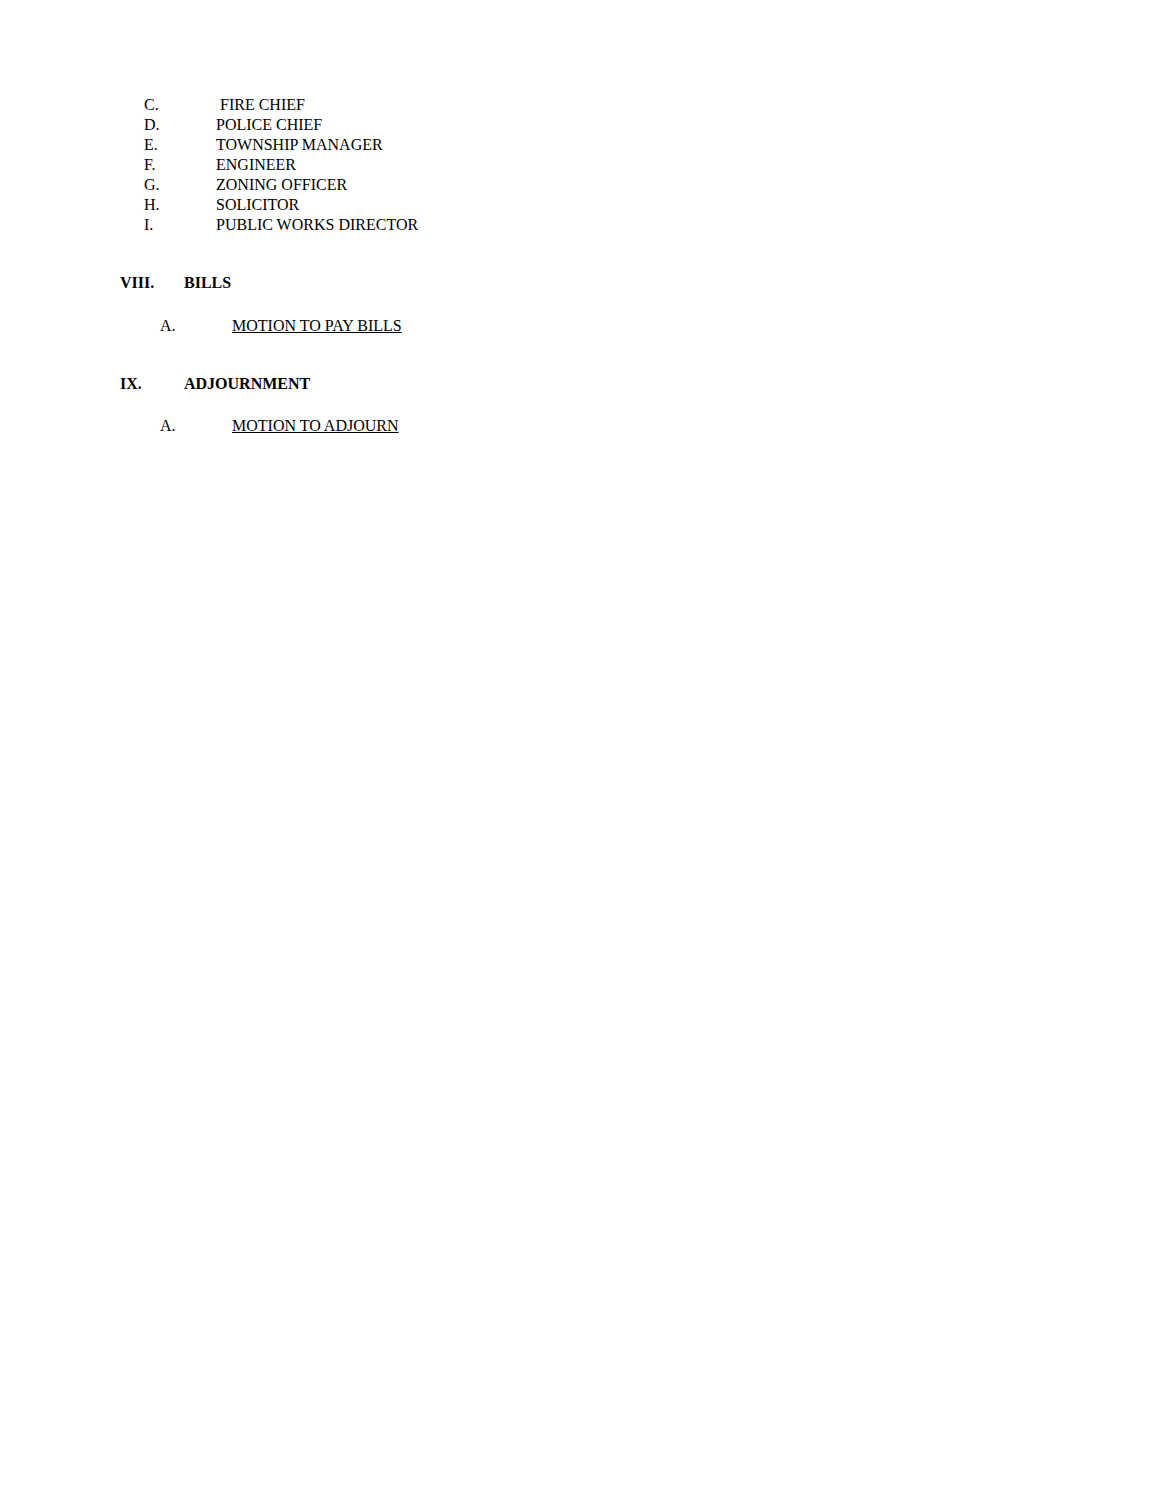C. FIRE CHIEF
D. POLICE CHIEF
E. TOWNSHIP MANAGER
F. ENGINEER
G. ZONING OFFICER
H. SOLICITOR
I. PUBLIC WORKS DIRECTOR
VIII. BILLS
A. MOTION TO PAY BILLS
IX. ADJOURNMENT
A. MOTION TO ADJOURN